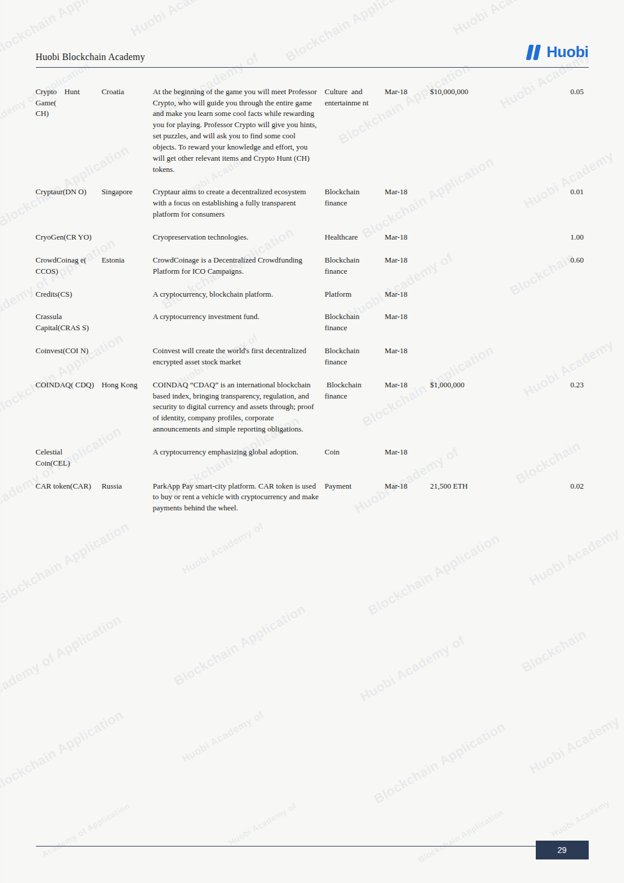Blockchain Application
Huobi Academy of
Blockchain Application
Huobi Academy
Academy of Application
Huobi Academy of
Blockchain Application
Huobi Academy
Blockchain Application
Huobi Academy of
Blockchain Application
Huobi Academy
Academy of Application
Blockchain Application
Huobi Academy of
Blockchain
Blockchain Application
Huobi Academy of
Blockchain Application
Huobi Academy
Academy of Application
Blockchain Application
Huobi Academy of
Blockchain
Blockchain Application
Huobi Academy of
Blockchain Application
Huobi Academy
Academy of Application
Blockchain Application
Huobi Academy of
Blockchain
Blockchain Application
Huobi Academy of
Blockchain Application
Huobi Academy
Academy of Application
Huobi Academy of
Blockchain Application
Huobi Academy
Huobi Blockchain Academy
Huobi
| Crypto Hunt Game( CH) | Croatia | At the beginning of the game you will meet Professor Crypto, who will guide you through the entire game and make you learn some cool facts while rewarding you for playing. Professor Crypto will give you hints, set puzzles, and will ask you to find some cool objects. To reward your knowledge and effort, you will get other relevant items and Crypto Hunt (CH) tokens. | Culture and entertainme nt | Mar-18 | $10,000,000 | | 0.05 |
| Cryptaur(DN O) | Singapore | Cryptaur aims to create a decentralized ecosystem with a focus on establishing a fully transparent platform for consumers | Blockchain finance | Mar-18 | | | 0.01 |
| CryoGen(CR YO) | | Cryopreservation technologies. | Healthcare | Mar-18 | | | 1.00 |
| CrowdCoinag e( CCOS) | Estonia | CrowdCoinage is a Decentralized Crowdfunding Platform for ICO Campaigns. | Blockchain finance | Mar-18 | | | 0.60 |
| Credits(CS) | | A cryptocurrency, blockchain platform. | Platform | Mar-18 | | | |
| Crassula Capital(CRAS S) | | A cryptocurrency investment fund. | Blockchain finance | Mar-18 | | | |
| Coinvest(COI N) | | Coinvest will create the world's first decentralized encrypted asset stock market | Blockchain finance | Mar-18 | | | |
| COINDAQ( CDQ) | Hong Kong | COINDAQ “CDAQ” is an international blockchain based index, bringing transparency, regulation, and security to digital currency and assets through; proof of identity, company profiles, corporate announcements and simple reporting obligations. | Blockchain finance | Mar-18 | $1,000,000 | | 0.23 |
| Celestial Coin(CEL) | | A cryptocurrency emphasizing global adoption. | Coin | Mar-18 | | | |
| CAR token(CAR) | Russia | ParkApp Pay smart-city platform. CAR token is used to buy or rent a vehicle with cryptocurrency and make payments behind the wheel. | Payment | Mar-18 | 21,500 ETH | | 0.02 |
29